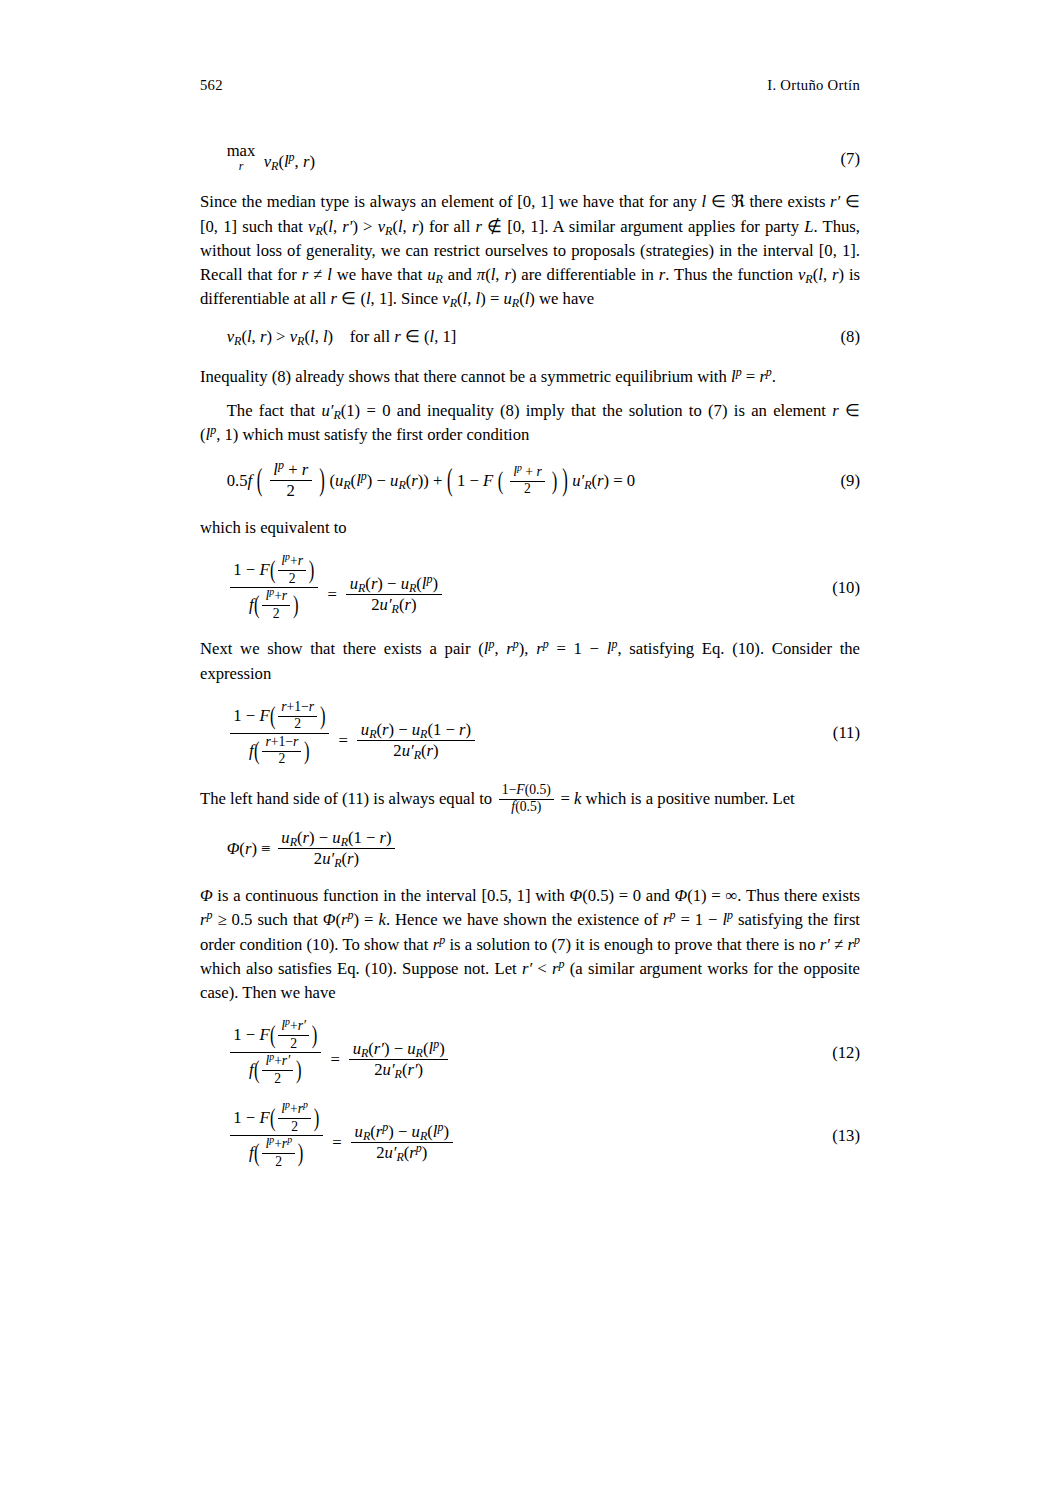562 I. Ortuño Ortín
max r vR(lp, r)
(7)
Since the median type is always an element of [0, 1] we have that for any l ∈ ℜ there exists r′ ∈ [0, 1] such that vR(l, r′) > vR(l, r) for all r ∉ [0, 1]. A similar argument applies for party L. Thus, without loss of generality, we can restrict ourselves to proposals (strategies) in the interval [0, 1]. Recall that for r ≠ l we have that uR and π(l, r) are differentiable in r. Thus the function vR(l, r) is differentiable at all r ∈ (l, 1]. Since vR(l, l) = uR(l) we have
vR(l, r) > vR(l, l) for all r ∈ (l, 1]
(8)
Inequality (8) already shows that there cannot be a symmetric equilibrium with lp = rp.
The fact that u′R(1) = 0 and inequality (8) imply that the solution to (7) is an element r ∈ (lp, 1) which must satisfy the first order condition
0.5f ( lp + r 2 ) (uR(lp) − uR(r)) + ( 1 − F ( lp + r 2 ) ) u′R(r) = 0
(9)
which is equivalent to
1 − F(lp+r 2) f(lp+r 2) = uR(r) − uR(lp) 2u′R(r)
(10)
Next we show that there exists a pair (lp, rp), rp = 1 − lp, satisfying Eq. (10). Consider the expression
1 − F(r+1−r 2) f(r+1−r 2) = uR(r) − uR(1 − r) 2u′R(r)
(11)
The left hand side of (11) is always equal to 1−F(0.5) f(0.5) = k which is a positive number. Let
Φ(r) ≡ uR(r) − uR(1 − r) 2u′R(r)
Φ is a continuous function in the interval [0.5, 1] with Φ(0.5) = 0 and Φ(1) = ∞. Thus there exists rp ≥ 0.5 such that Φ(rp) = k. Hence we have shown the existence of rp = 1 − lp satisfying the first order condition (10). To show that rp is a solution to (7) it is enough to prove that there is no r′ ≠ rp which also satisfies Eq. (10). Suppose not. Let r′ < rp (a similar argument works for the opposite case). Then we have
1 − F(lp+r′2) f(lp+r′2) = uR(r′) − uR(lp) 2u′R(r′)
(12)
1 − F(lp+rp 2) f(lp+rp 2) = uR(rp) − uR(lp) 2u′R(rp)
(13)